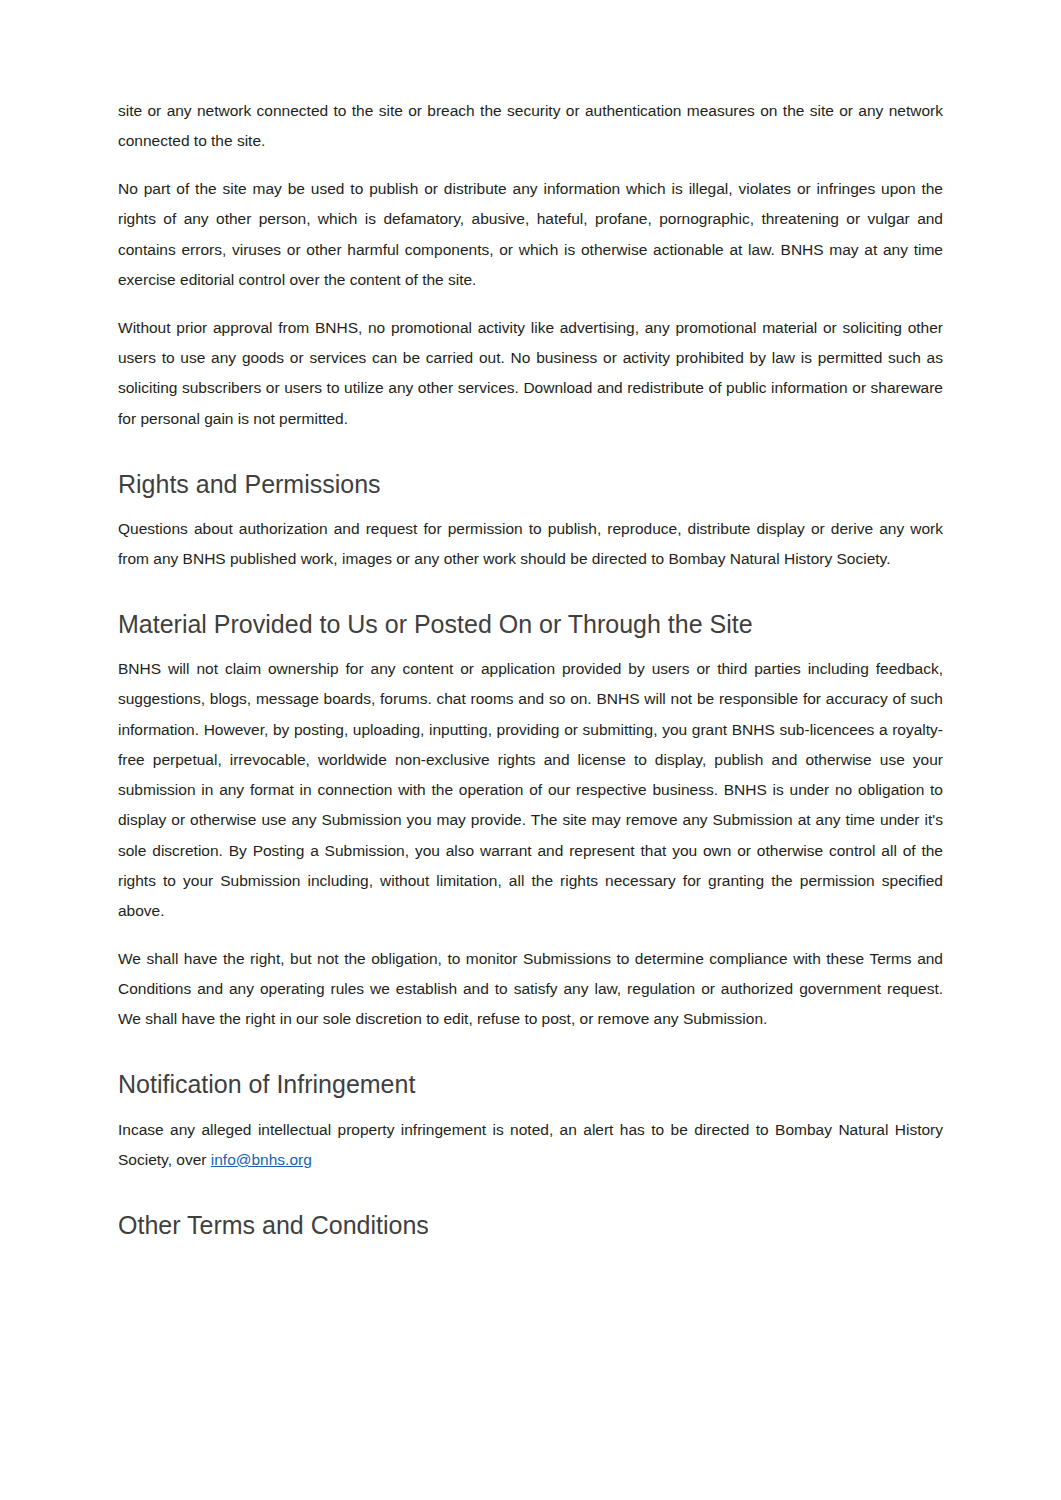site or any network connected to the site or breach the security or authentication measures on the site or any network connected to the site.
No part of the site may be used to publish or distribute any information which is illegal, violates or infringes upon the rights of any other person, which is defamatory, abusive, hateful, profane, pornographic, threatening or vulgar and contains errors, viruses or other harmful components, or which is otherwise actionable at law. BNHS may at any time exercise editorial control over the content of the site.
Without prior approval from BNHS, no promotional activity like advertising, any promotional material or soliciting other users to use any goods or services can be carried out. No business or activity prohibited by law is permitted such as soliciting subscribers or users to utilize any other services. Download and redistribute of public information or shareware for personal gain is not permitted.
Rights and Permissions
Questions about authorization and request for permission to publish, reproduce, distribute display or derive any work from any BNHS published work, images or any other work should be directed to Bombay Natural History Society.
Material Provided to Us or Posted On or Through the Site
BNHS will not claim ownership for any content or application provided by users or third parties including feedback, suggestions, blogs, message boards, forums. chat rooms and so on. BNHS will not be responsible for accuracy of such information. However, by posting, uploading, inputting, providing or submitting, you grant BNHS sub-licencees a royalty-free perpetual, irrevocable, worldwide non-exclusive rights and license to display, publish and otherwise use your submission in any format in connection with the operation of our respective business. BNHS is under no obligation to display or otherwise use any Submission you may provide. The site may remove any Submission at any time under it's sole discretion. By Posting a Submission, you also warrant and represent that you own or otherwise control all of the rights to your Submission including, without limitation, all the rights necessary for granting the permission specified above.
We shall have the right, but not the obligation, to monitor Submissions to determine compliance with these Terms and Conditions and any operating rules we establish and to satisfy any law, regulation or authorized government request. We shall have the right in our sole discretion to edit, refuse to post, or remove any Submission.
Notification of Infringement
Incase any alleged intellectual property infringement is noted, an alert has to be directed to Bombay Natural History Society, over info@bnhs.org
Other Terms and Conditions